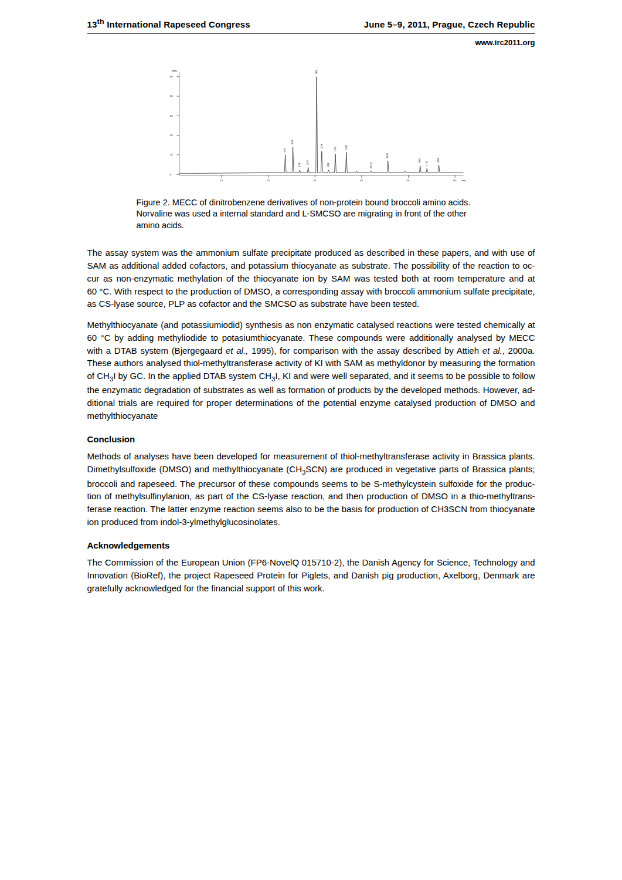13th International Rapeseed Congress June 5–9, 2011, Prague, Czech Republic
www.irc2011.org
mAU 60 50 40 30 20 0 10 20 30 40 50 60 min 9.93 10.68 11.08 11.47 12.01 12.68 13.02 13.92 14.85 20.474 24.84 31.09 31.81 34.63
Figure 2. MECC of dinitrobenzene derivatives of non-protein bound broccoli amino acids. Norvaline was used a internal standard and L-SMCSO are migrating in front of the other amino acids.
The assay system was the ammonium sulfate precipitate produced as described in these papers, and with use of SAM as additional added cofactors, and potassium thiocyanate as substrate. The possibility of the reaction to occur as non-enzymatic methylation of the thiocyanate ion by SAM was tested both at room temperature and at 60 °C. With respect to the production of DMSO, a corresponding assay with broccoli ammonium sulfate precipitate, as CS-lyase source, PLP as cofactor and the SMCSO as substrate have been tested.
Methylthiocyanate (and potassiumiodid) synthesis as non enzymatic catalysed reactions were tested chemically at 60 °C by adding methyliodide to potasiumthiocyanate. These compounds were additionally analysed by MECC with a DTAB system (Bjergegaard et al., 1995), for comparison with the assay described by Attieh et al., 2000a. These authors analysed thiol-methyltransferase activity of KI with SAM as methyldonor by measuring the formation of CH3I by GC. In the applied DTAB system CH3I, KI and were well separated, and it seems to be possible to follow the enzymatic degradation of substrates as well as formation of products by the developed methods. However, additional trials are required for proper determinations of the potential enzyme catalysed production of DMSO and methylthiocyanate
Conclusion
Methods of analyses have been developed for measurement of thiol-methyltransferase activity in Brassica plants. Dimethylsulfoxide (DMSO) and methylthiocyanate (CH3SCN) are produced in vegetative parts of Brassica plants; broccoli and rapeseed. The precursor of these compounds seems to be S-methylcystein sulfoxide for the production of methylsulfinylanion, as part of the CS-lyase reaction, and then production of DMSO in a thio-methyltransferase reaction. The latter enzyme reaction seems also to be the basis for production of CH3SCN from thiocyanate ion produced from indol-3-ylmethylglucosinolates.
Acknowledgements
The Commission of the European Union (FP6-NovelQ 015710-2), the Danish Agency for Science, Technology and Innovation (BioRef), the project Rapeseed Protein for Piglets, and Danish pig production, Axelborg, Denmark are gratefully acknowledged for the financial support of this work.